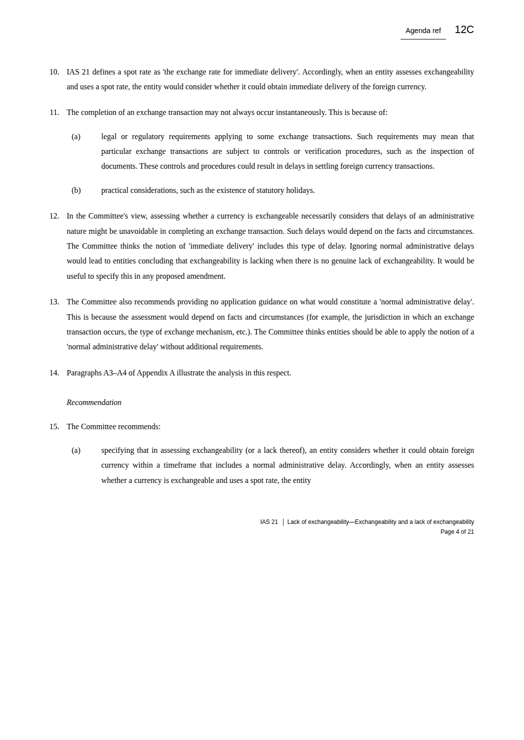Agenda ref 12C
IAS 21 defines a spot rate as 'the exchange rate for immediate delivery'. Accordingly, when an entity assesses exchangeability and uses a spot rate, the entity would consider whether it could obtain immediate delivery of the foreign currency.
The completion of an exchange transaction may not always occur instantaneously. This is because of:
legal or regulatory requirements applying to some exchange transactions. Such requirements may mean that particular exchange transactions are subject to controls or verification procedures, such as the inspection of documents. These controls and procedures could result in delays in settling foreign currency transactions.
practical considerations, such as the existence of statutory holidays.
In the Committee's view, assessing whether a currency is exchangeable necessarily considers that delays of an administrative nature might be unavoidable in completing an exchange transaction. Such delays would depend on the facts and circumstances. The Committee thinks the notion of 'immediate delivery' includes this type of delay. Ignoring normal administrative delays would lead to entities concluding that exchangeability is lacking when there is no genuine lack of exchangeability. It would be useful to specify this in any proposed amendment.
The Committee also recommends providing no application guidance on what would constitute a 'normal administrative delay'. This is because the assessment would depend on facts and circumstances (for example, the jurisdiction in which an exchange transaction occurs, the type of exchange mechanism, etc.). The Committee thinks entities should be able to apply the notion of a 'normal administrative delay' without additional requirements.
Paragraphs A3–A4 of Appendix A illustrate the analysis in this respect.
Recommendation
The Committee recommends:
specifying that in assessing exchangeability (or a lack thereof), an entity considers whether it could obtain foreign currency within a timeframe that includes a normal administrative delay. Accordingly, when an entity assesses whether a currency is exchangeable and uses a spot rate, the entity
IAS 21 │Lack of exchangeability—Exchangeability and a lack of exchangeability
Page 4 of 21